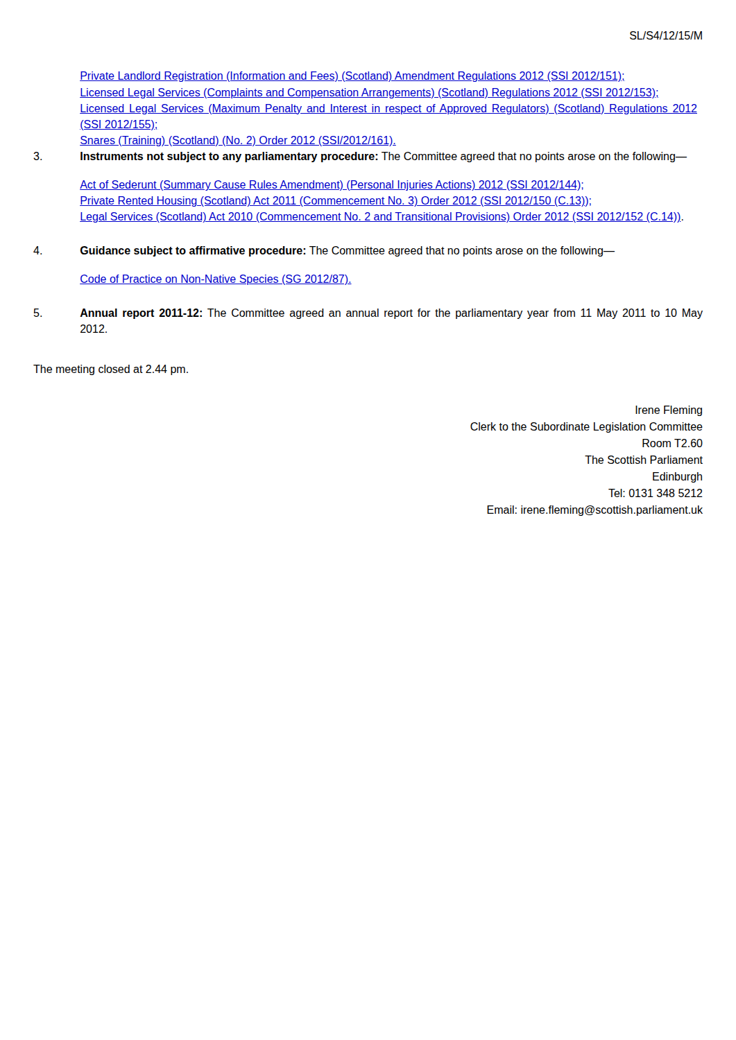SL/S4/12/15/M
Private Landlord Registration (Information and Fees) (Scotland) Amendment Regulations 2012 (SSI 2012/151);
Licensed Legal Services (Complaints and Compensation Arrangements) (Scotland) Regulations 2012 (SSI 2012/153);
Licensed Legal Services (Maximum Penalty and Interest in respect of Approved Regulators) (Scotland) Regulations 2012 (SSI 2012/155);
Snares (Training) (Scotland) (No. 2) Order 2012 (SSI/2012/161).
3.
Instruments not subject to any parliamentary procedure: The Committee agreed that no points arose on the following—
Act of Sederunt (Summary Cause Rules Amendment) (Personal Injuries Actions) 2012 (SSI 2012/144);
Private Rented Housing (Scotland) Act 2011 (Commencement No. 3) Order 2012 (SSI 2012/150 (C.13));
Legal Services (Scotland) Act 2010 (Commencement No. 2 and Transitional Provisions) Order 2012 (SSI 2012/152 (C.14)).
4.
Guidance subject to affirmative procedure: The Committee agreed that no points arose on the following—
Code of Practice on Non-Native Species (SG 2012/87).
5.
Annual report 2011-12: The Committee agreed an annual report for the parliamentary year from 11 May 2011 to 10 May 2012.
The meeting closed at 2.44 pm.
Irene Fleming
Clerk to the Subordinate Legislation Committee
Room T2.60
The Scottish Parliament
Edinburgh
Tel: 0131 348 5212
Email: irene.fleming@scottish.parliament.uk